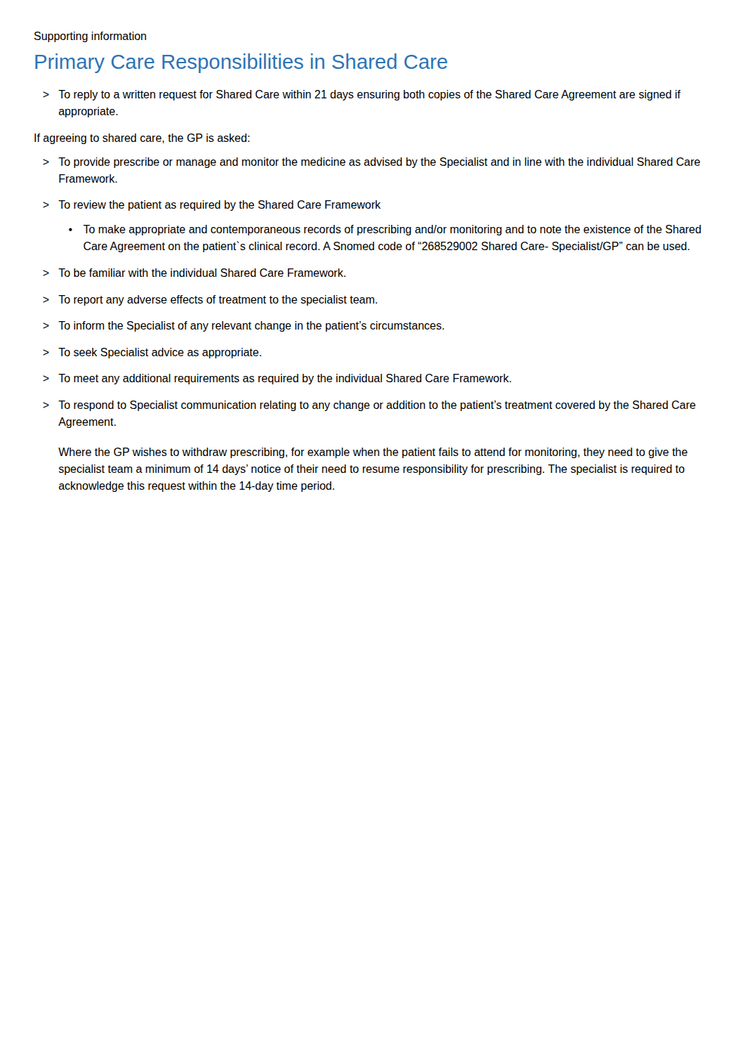Supporting information
Primary Care Responsibilities in Shared Care
To reply to a written request for Shared Care within 21 days ensuring both copies of the Shared Care Agreement are signed if appropriate.
If agreeing to shared care, the GP is asked:
To provide prescribe or manage and monitor the medicine as advised by the Specialist and in line with the individual Shared Care Framework.
To review the patient as required by the Shared Care Framework
To make appropriate and contemporaneous records of prescribing and/or monitoring and to note the existence of the Shared Care Agreement on the patient`s clinical record. A Snomed code of “268529002 Shared Care- Specialist/GP” can be used.
To be familiar with the individual Shared Care Framework.
To report any adverse effects of treatment to the specialist team.
To inform the Specialist of any relevant change in the patient’s circumstances.
To seek Specialist advice as appropriate.
To meet any additional requirements as required by the individual Shared Care Framework.
To respond to Specialist communication relating to any change or addition to the patient’s treatment covered by the Shared Care Agreement.
Where the GP wishes to withdraw prescribing, for example when the patient fails to attend for monitoring, they need to give the specialist team a minimum of 14 days’ notice of their need to resume responsibility for prescribing. The specialist is required to acknowledge this request within the 14-day time period.